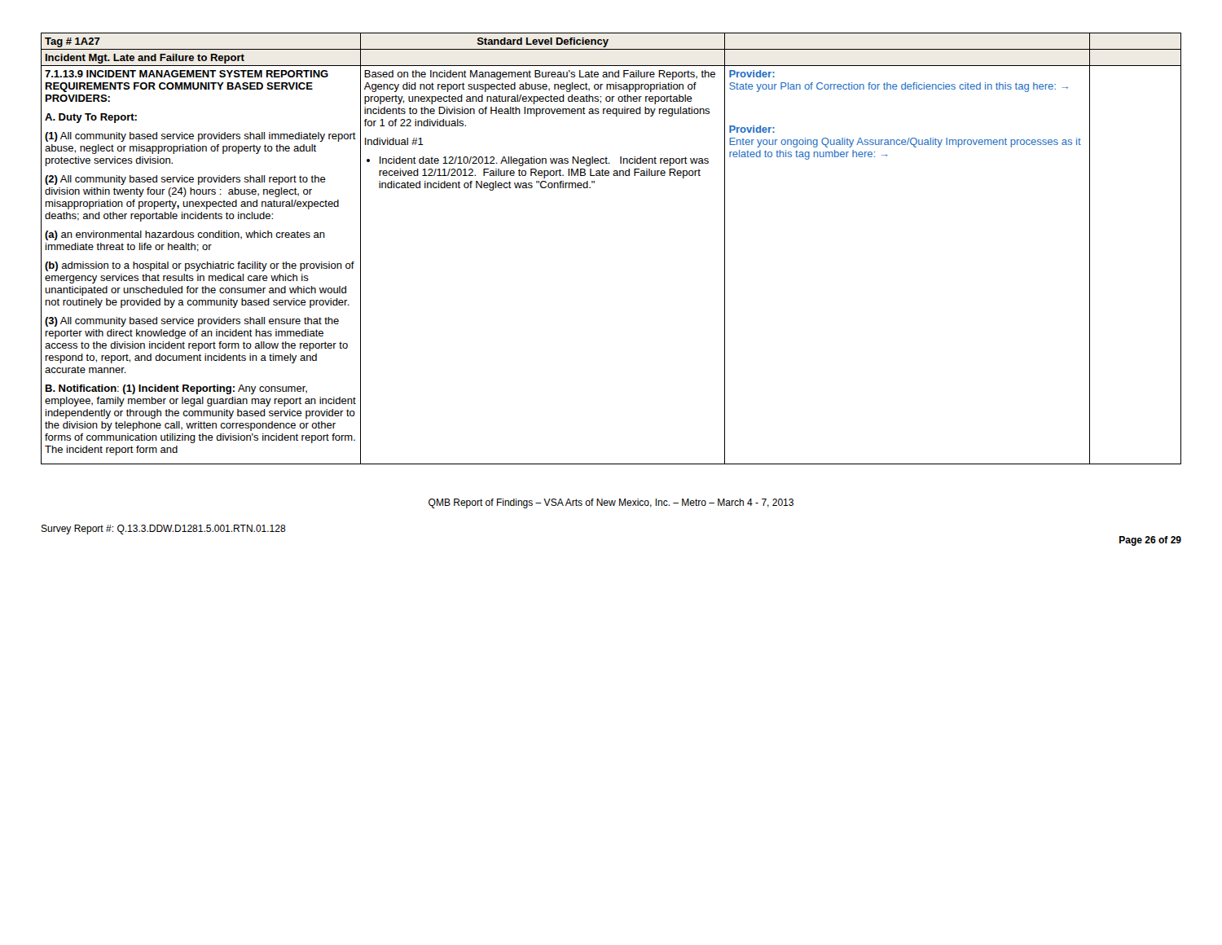| Tag # 1A27 | Standard Level Deficiency | | |
| Incident Mgt. Late and Failure to Report | | | |
| 7.1.13.9 INCIDENT MANAGEMENT SYSTEM REPORTING REQUIREMENTS FOR COMMUNITY BASED SERVICE PROVIDERS: A. Duty To Report: (1) All community based service providers shall immediately report abuse, neglect or misappropriation of property to the adult protective services division. (2) All community based service providers shall report to the division within twenty four (24) hours : abuse, neglect, or misappropriation of property , unexpected and natural/expected deaths; and other reportable incidents to include: (a) an environmental hazardous condition, which creates an immediate threat to life or health; or (b) admission to a hospital or psychiatric facility or the provision of emergency services that results in medical care which is unanticipated or unscheduled for the consumer and which would not routinely be provided by a community based service provider. (3) All community based service providers shall ensure that the reporter with direct knowledge of an incident has immediate access to the division incident report form to allow the reporter to respond to, report, and document incidents in a timely and accurate manner. B. Notification : (1) Incident Reporting: Any consumer, employee, family member or legal guardian may report an incident independently or through the community based service provider to the division by telephone call, written correspondence or other forms of communication utilizing the division's incident report form. The incident report form and | Based on the Incident Management Bureau's Late and Failure Reports, the Agency did not report suspected abuse, neglect, or misappropriation of property, unexpected and natural/expected deaths; or other reportable incidents to the Division of Health Improvement as required by regulations for 1 of 22 individuals. Individual #1 Incident date 12/10/2012. Allegation was Neglect. Incident report was received 12/11/2012. Failure to Report. IMB Late and Failure Report indicated incident of Neglect was "Confirmed." | Provider: State your Plan of Correction for the deficiencies cited in this tag here: → Provider: Enter your ongoing Quality Assurance/Quality Improvement processes as it related to this tag number here: → | |
QMB Report of Findings – VSA Arts of New Mexico, Inc. – Metro – March 4 - 7, 2013
Survey Report #: Q.13.3.DDW.D1281.5.001.RTN.01.128
Page 26 of 29